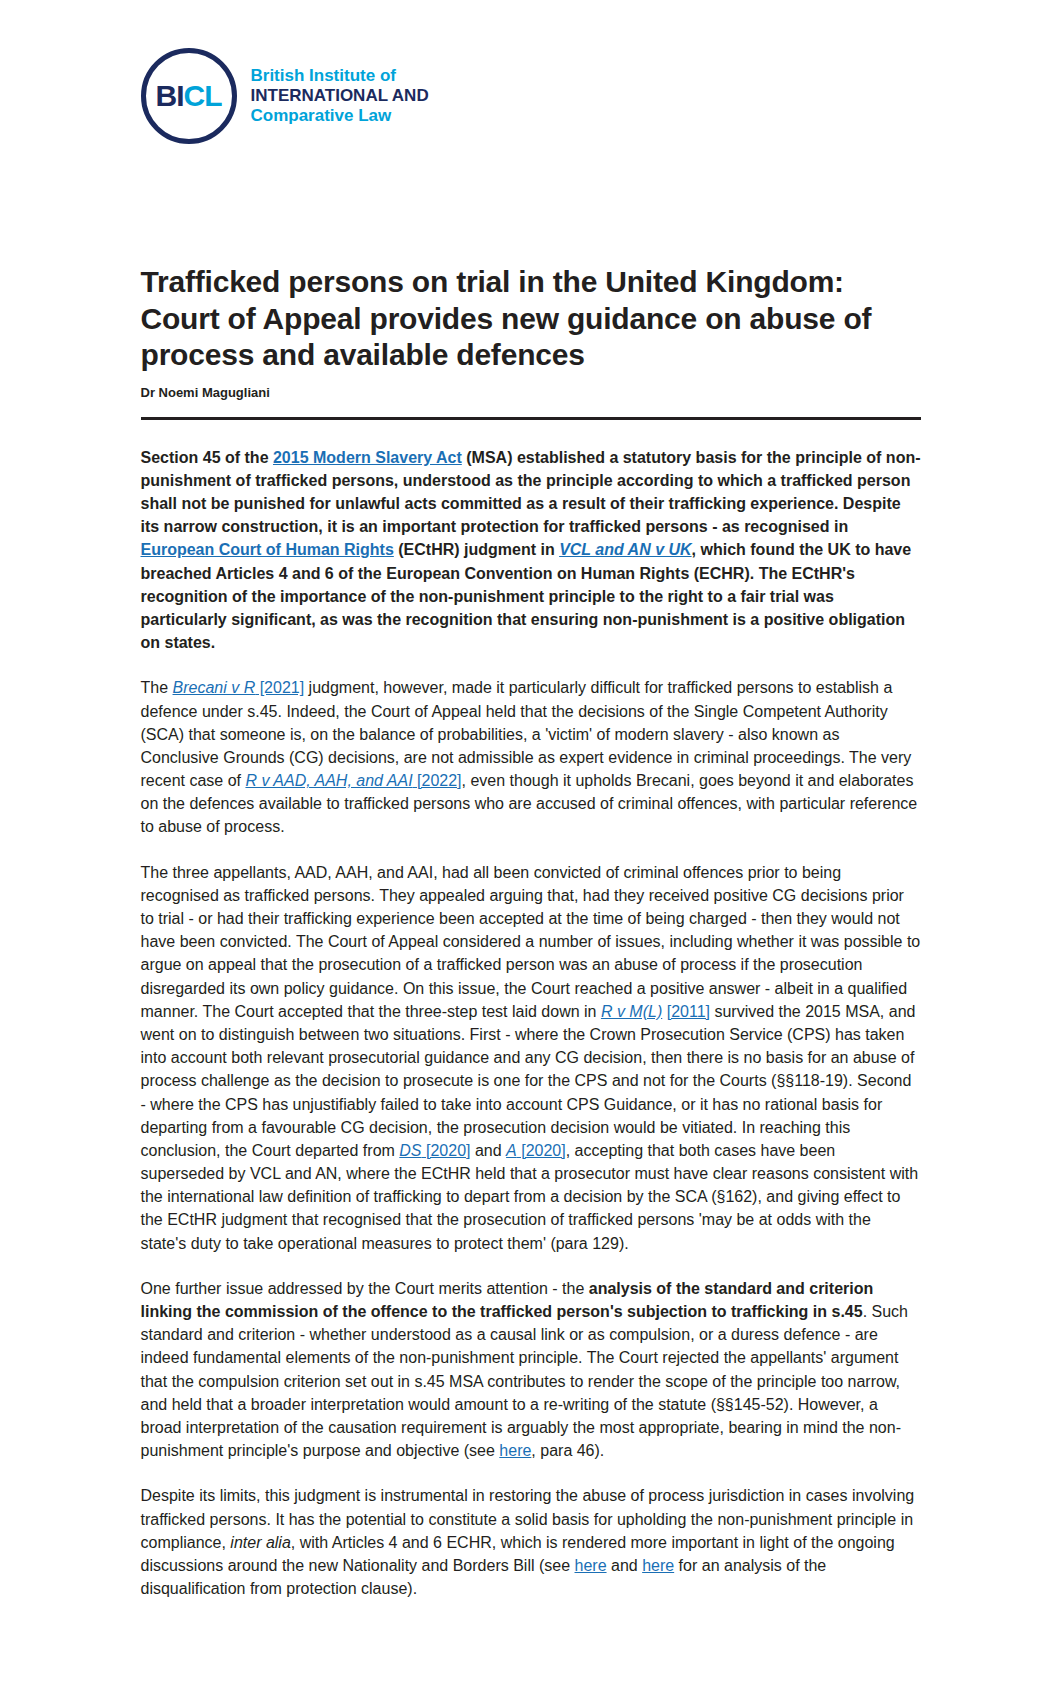BICL
British Institute of
INTERNATIONAL AND
Comparative Law
Trafficked persons on trial in the United Kingdom: Court of Appeal provides new guidance on abuse of process and available defences
Dr Noemi Magugliani
Section 45 of the 2015 Modern Slavery Act (MSA) established a statutory basis for the principle of non-punishment of trafficked persons, understood as the principle according to which a trafficked person shall not be punished for unlawful acts committed as a result of their trafficking experience. Despite its narrow construction, it is an important protection for trafficked persons - as recognised in European Court of Human Rights (ECtHR) judgment in VCL and AN v UK, which found the UK to have breached Articles 4 and 6 of the European Convention on Human Rights (ECHR). The ECtHR's recognition of the importance of the non-punishment principle to the right to a fair trial was particularly significant, as was the recognition that ensuring non-punishment is a positive obligation on states.
The Brecani v R [2021] judgment, however, made it particularly difficult for trafficked persons to establish a defence under s.45. Indeed, the Court of Appeal held that the decisions of the Single Competent Authority (SCA) that someone is, on the balance of probabilities, a 'victim' of modern slavery - also known as Conclusive Grounds (CG) decisions, are not admissible as expert evidence in criminal proceedings. The very recent case of R v AAD, AAH, and AAI [2022], even though it upholds Brecani, goes beyond it and elaborates on the defences available to trafficked persons who are accused of criminal offences, with particular reference to abuse of process.
The three appellants, AAD, AAH, and AAI, had all been convicted of criminal offences prior to being recognised as trafficked persons. They appealed arguing that, had they received positive CG decisions prior to trial - or had their trafficking experience been accepted at the time of being charged - then they would not have been convicted. The Court of Appeal considered a number of issues, including whether it was possible to argue on appeal that the prosecution of a trafficked person was an abuse of process if the prosecution disregarded its own policy guidance. On this issue, the Court reached a positive answer - albeit in a qualified manner. The Court accepted that the three-step test laid down in R v M(L) [2011] survived the 2015 MSA, and went on to distinguish between two situations. First - where the Crown Prosecution Service (CPS) has taken into account both relevant prosecutorial guidance and any CG decision, then there is no basis for an abuse of process challenge as the decision to prosecute is one for the CPS and not for the Courts (§§118-19). Second - where the CPS has unjustifiably failed to take into account CPS Guidance, or it has no rational basis for departing from a favourable CG decision, the prosecution decision would be vitiated. In reaching this conclusion, the Court departed from DS [2020] and A [2020], accepting that both cases have been superseded by VCL and AN, where the ECtHR held that a prosecutor must have clear reasons consistent with the international law definition of trafficking to depart from a decision by the SCA (§162), and giving effect to the ECtHR judgment that recognised that the prosecution of trafficked persons 'may be at odds with the state's duty to take operational measures to protect them' (para 129).
One further issue addressed by the Court merits attention - the analysis of the standard and criterion linking the commission of the offence to the trafficked person's subjection to trafficking in s.45. Such standard and criterion - whether understood as a causal link or as compulsion, or a duress defence - are indeed fundamental elements of the non-punishment principle. The Court rejected the appellants' argument that the compulsion criterion set out in s.45 MSA contributes to render the scope of the principle too narrow, and held that a broader interpretation would amount to a re-writing of the statute (§§145-52). However, a broad interpretation of the causation requirement is arguably the most appropriate, bearing in mind the non-punishment principle's purpose and objective (see here, para 46).
Despite its limits, this judgment is instrumental in restoring the abuse of process jurisdiction in cases involving trafficked persons. It has the potential to constitute a solid basis for upholding the non-punishment principle in compliance, inter alia, with Articles 4 and 6 ECHR, which is rendered more important in light of the ongoing discussions around the new Nationality and Borders Bill (see here and here for an analysis of the disqualification from protection clause).